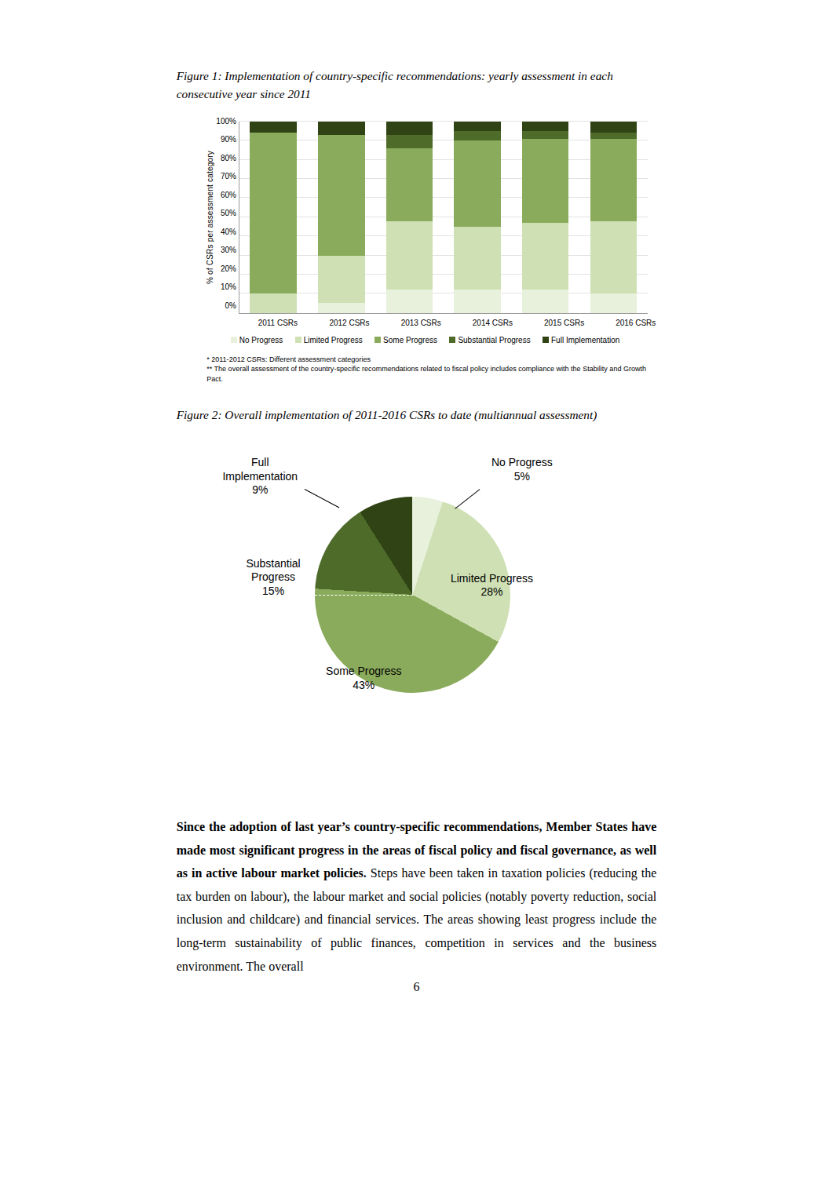Figure 1: Implementation of country-specific recommendations: yearly assessment in each consecutive year since 2011
% of CSRs per assessment category
100% 90% 80% 70% 60% 50% 40% 30% 20% 10% 0%
2011 CSRs 2012 CSRs 2013 CSRs 2014 CSRs 2015 CSRs 2016 CSRs
No Progress
Limited Progress
Some Progress
Substantial Progress
Full Implementation
* 2011-2012 CSRs: Different assessment categories
** The overall assessment of the country-specific recommendations related to fiscal policy includes compliance with the Stability and Growth Pact.
Figure 2: Overall implementation of 2011-2016 CSRs to date (multiannual assessment)
Full
Implementation
9%
No Progress
5%
Substantial
Progress
15%
Limited Progress
28%
Some Progress
43%
Since the adoption of last year’s country-specific recommendations, Member States have made most significant progress in the areas of fiscal policy and fiscal governance, as well as in active labour market policies. Steps have been taken in taxation policies (reducing the tax burden on labour), the labour market and social policies (notably poverty reduction, social inclusion and childcare) and financial services. The areas showing least progress include the long-term sustainability of public finances, competition in services and the business environment. The overall
6